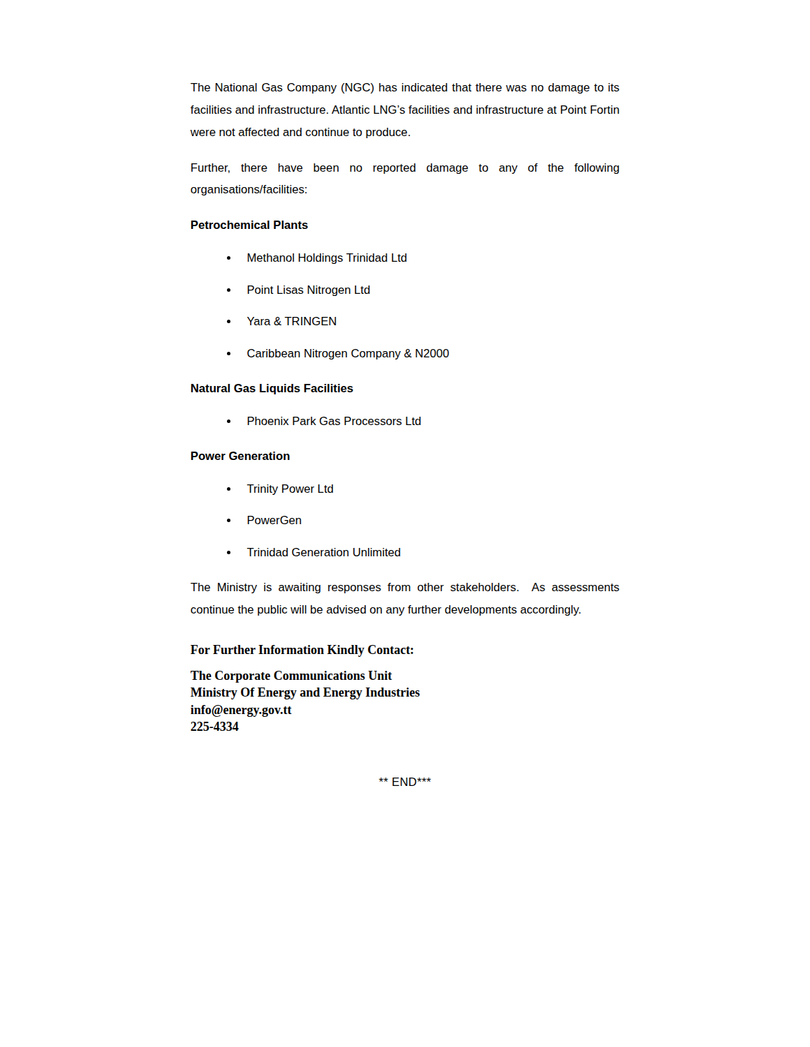The National Gas Company (NGC) has indicated that there was no damage to its facilities and infrastructure. Atlantic LNG’s facilities and infrastructure at Point Fortin were not affected and continue to produce.
Further, there have been no reported damage to any of the following organisations/facilities:
Petrochemical Plants
Methanol Holdings Trinidad Ltd
Point Lisas Nitrogen Ltd
Yara & TRINGEN
Caribbean Nitrogen Company & N2000
Natural Gas Liquids Facilities
Phoenix Park Gas Processors Ltd
Power Generation
Trinity Power Ltd
PowerGen
Trinidad Generation Unlimited
The Ministry is awaiting responses from other stakeholders. As assessments continue the public will be advised on any further developments accordingly.
For Further Information Kindly Contact:
The Corporate Communications Unit
Ministry Of Energy and Energy Industries
info@energy.gov.tt
225-4334
** END***